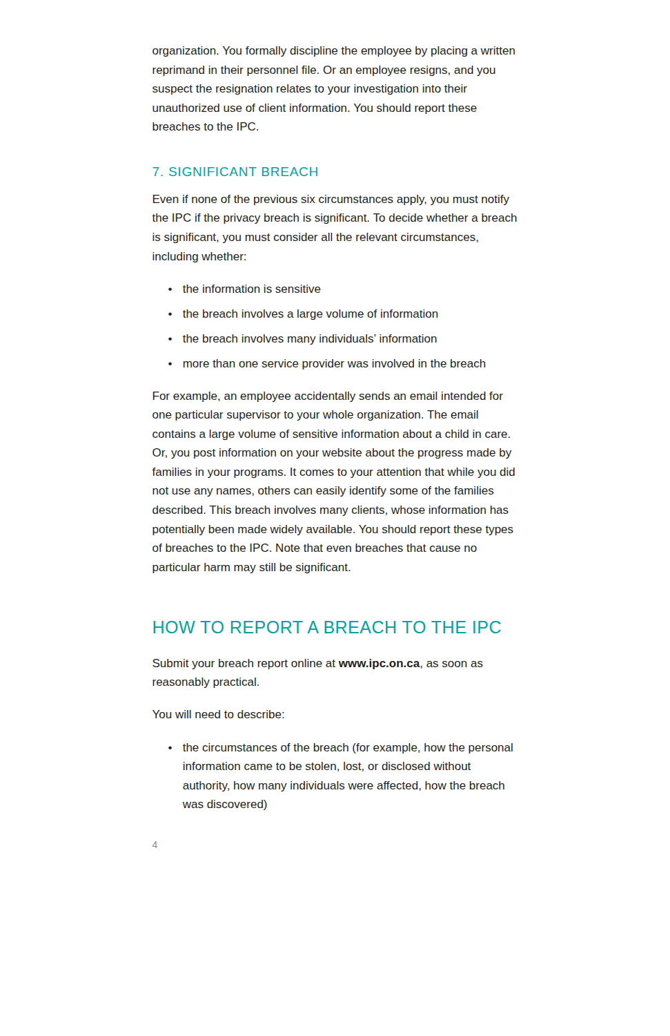organization. You formally discipline the employee by placing a written reprimand in their personnel file. Or an employee resigns, and you suspect the resignation relates to your investigation into their unauthorized use of client information. You should report these breaches to the IPC.
7. Significant breach
Even if none of the previous six circumstances apply, you must notify the IPC if the privacy breach is significant. To decide whether a breach is significant, you must consider all the relevant circumstances, including whether:
the information is sensitive
the breach involves a large volume of information
the breach involves many individuals’ information
more than one service provider was involved in the breach
For example, an employee accidentally sends an email intended for one particular supervisor to your whole organization. The email contains a large volume of sensitive information about a child in care. Or, you post information on your website about the progress made by families in your programs. It comes to your attention that while you did not use any names, others can easily identify some of the families described. This breach involves many clients, whose information has potentially been made widely available. You should report these types of breaches to the IPC. Note that even breaches that cause no particular harm may still be significant.
How to report a breach to the IPC
Submit your breach report online at www.ipc.on.ca, as soon as reasonably practical.
You will need to describe:
the circumstances of the breach (for example, how the personal information came to be stolen, lost, or disclosed without authority, how many individuals were affected, how the breach was discovered)
4